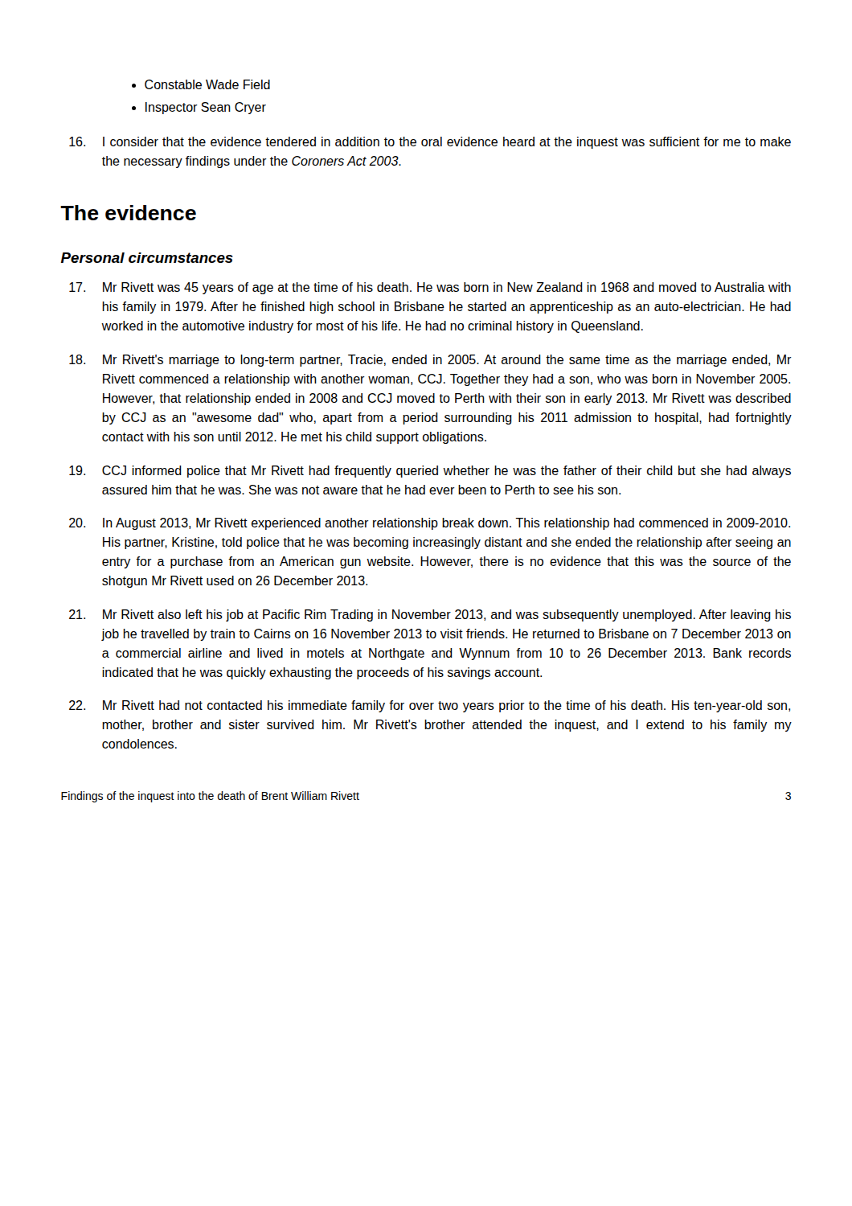Constable Wade Field
Inspector Sean Cryer
I consider that the evidence tendered in addition to the oral evidence heard at the inquest was sufficient for me to make the necessary findings under the Coroners Act 2003.
The evidence
Personal circumstances
Mr Rivett was 45 years of age at the time of his death. He was born in New Zealand in 1968 and moved to Australia with his family in 1979. After he finished high school in Brisbane he started an apprenticeship as an auto-electrician. He had worked in the automotive industry for most of his life. He had no criminal history in Queensland.
Mr Rivett's marriage to long-term partner, Tracie, ended in 2005. At around the same time as the marriage ended, Mr Rivett commenced a relationship with another woman, CCJ. Together they had a son, who was born in November 2005. However, that relationship ended in 2008 and CCJ moved to Perth with their son in early 2013. Mr Rivett was described by CCJ as an "awesome dad" who, apart from a period surrounding his 2011 admission to hospital, had fortnightly contact with his son until 2012. He met his child support obligations.
CCJ informed police that Mr Rivett had frequently queried whether he was the father of their child but she had always assured him that he was. She was not aware that he had ever been to Perth to see his son.
In August 2013, Mr Rivett experienced another relationship break down. This relationship had commenced in 2009-2010. His partner, Kristine, told police that he was becoming increasingly distant and she ended the relationship after seeing an entry for a purchase from an American gun website. However, there is no evidence that this was the source of the shotgun Mr Rivett used on 26 December 2013.
Mr Rivett also left his job at Pacific Rim Trading in November 2013, and was subsequently unemployed. After leaving his job he travelled by train to Cairns on 16 November 2013 to visit friends. He returned to Brisbane on 7 December 2013 on a commercial airline and lived in motels at Northgate and Wynnum from 10 to 26 December 2013. Bank records indicated that he was quickly exhausting the proceeds of his savings account.
Mr Rivett had not contacted his immediate family for over two years prior to the time of his death. His ten-year-old son, mother, brother and sister survived him. Mr Rivett's brother attended the inquest, and I extend to his family my condolences.
Findings of the inquest into the death of Brent William Rivett 3